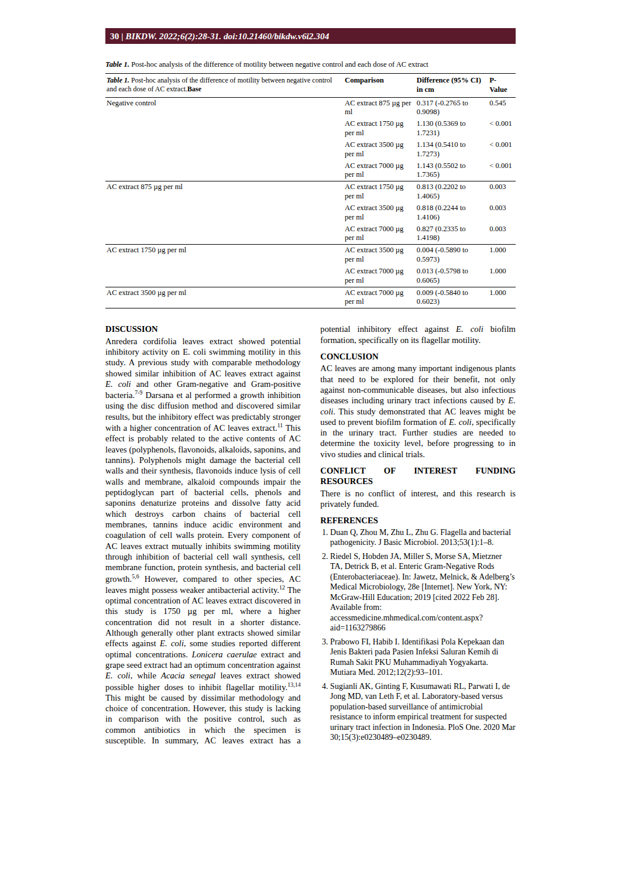30 | BIKDW. 2022;6(2):28-31. doi:10.21460/bikdw.v6i2.304
Table 1. Post-hoc analysis of the difference of motility between negative control and each dose of AC extract
| Table 1. Post-hoc analysis of the difference of motility between negative control and each dose of AC extract. Base | Comparison | Difference (95% CI) in cm | P-Value |
| --- | --- | --- | --- |
| Negative control | AC extract 875 µg per ml | 0.317 (-0.2765 to 0.9098) | 0.545 |
| | AC extract 1750 µg per ml | 1.130 (0.5369 to 1.7231) | < 0.001 |
| | AC extract 3500 µg per ml | 1.134 (0.5410 to 1.7273) | < 0.001 |
| | AC extract 7000 µg per ml | 1.143 (0.5502 to 1.7365) | < 0.001 |
| AC extract 875 µg per ml | AC extract 1750 µg per ml | 0.813 (0.2202 to 1.4065) | 0.003 |
| | AC extract 3500 µg per ml | 0.818 (0.2244 to 1.4106) | 0.003 |
| | AC extract 7000 µg per ml | 0.827 (0.2335 to 1.4198) | 0.003 |
| AC extract 1750 µg per ml | AC extract 3500 µg per ml | 0.004 (-0.5890 to 0.5973) | 1.000 |
| | AC extract 7000 µg per ml | 0.013 (-0.5798 to 0.6065) | 1.000 |
| AC extract 3500 µg per ml | AC extract 7000 µg per ml | 0.009 (-0.5840 to 0.6023) | 1.000 |
Discussion
Anredera cordifolia leaves extract showed potential inhibitory activity on E. coli swimming motility in this study. A previous study with comparable methodology showed similar inhibition of AC leaves extract against E. coli and other Gram-negative and Gram-positive bacteria.7-9 Darsana et al performed a growth inhibition using the disc diffusion method and discovered similar results, but the inhibitory effect was predictably stronger with a higher concentration of AC leaves extract.11 This effect is probably related to the active contents of AC leaves (polyphenols, flavonoids, alkaloids, saponins, and tannins). Polyphenols might damage the bacterial cell walls and their synthesis, flavonoids induce lysis of cell walls and membrane, alkaloid compounds impair the peptidoglycan part of bacterial cells, phenols and saponins denaturize proteins and dissolve fatty acid which destroys carbon chains of bacterial cell membranes, tannins induce acidic environment and coagulation of cell walls protein. Every component of AC leaves extract mutually inhibits swimming motility through inhibition of bacterial cell wall synthesis, cell membrane function, protein synthesis, and bacterial cell growth.5,6 However, compared to other species, AC leaves might possess weaker antibacterial activity.12 The optimal concentration of AC leaves extract discovered in this study is 1750 µg per ml, where a higher concentration did not result in a shorter distance. Although generally other plant extracts showed similar effects against E. coli, some studies reported different optimal concentrations. Lonicera caerulae extract and grape seed extract had an optimum concentration against E. coli, while Acacia senegal leaves extract showed possible higher doses to inhibit flagellar motility.13,14 This might be caused by dissimilar methodology and choice of concentration. However, this study is lacking in comparison with the positive control, such as common antibiotics in which the specimen is susceptible. In summary, AC leaves extract has a potential inhibitory effect against E. coli biofilm formation, specifically on its flagellar motility.
Conclusion
AC leaves are among many important indigenous plants that need to be explored for their benefit, not only against non-communicable diseases, but also infectious diseases including urinary tract infections caused by E. coli. This study demonstrated that AC leaves might be used to prevent biofilm formation of E. coli, specifically in the urinary tract. Further studies are needed to determine the toxicity level, before progressing to in vivo studies and clinical trials.
Conflict of Interest Funding Resources
There is no conflict of interest, and this research is privately funded.
References
Duan Q, Zhou M, Zhu L, Zhu G. Flagella and bacterial pathogenicity. J Basic Microbiol. 2013;53(1):1–8.
Riedel S, Hobden JA, Miller S, Morse SA, Mietzner TA, Detrick B, et al. Enteric Gram-Negative Rods (Enterobacteriaceae). In: Jawetz, Melnick, & Adelberg’s Medical Microbiology, 28e [Internet]. New York, NY: McGraw-Hill Education; 2019 [cited 2022 Feb 28]. Available from: accessmedicine.mhmedical.com/content.aspx?aid=1163279866
Prabowo FI, Habib I. Identifikasi Pola Kepekaan dan Jenis Bakteri pada Pasien Infeksi Saluran Kemih di Rumah Sakit PKU Muhammadiyah Yogyakarta. Mutiara Med. 2012;12(2):93–101.
Sugianli AK, Ginting F, Kusumawati RL, Parwati I, de Jong MD, van Leth F, et al. Laboratory-based versus population-based surveillance of antimicrobial resistance to inform empirical treatment for suspected urinary tract infection in Indonesia. PloS One. 2020 Mar 30;15(3):e0230489–e0230489.